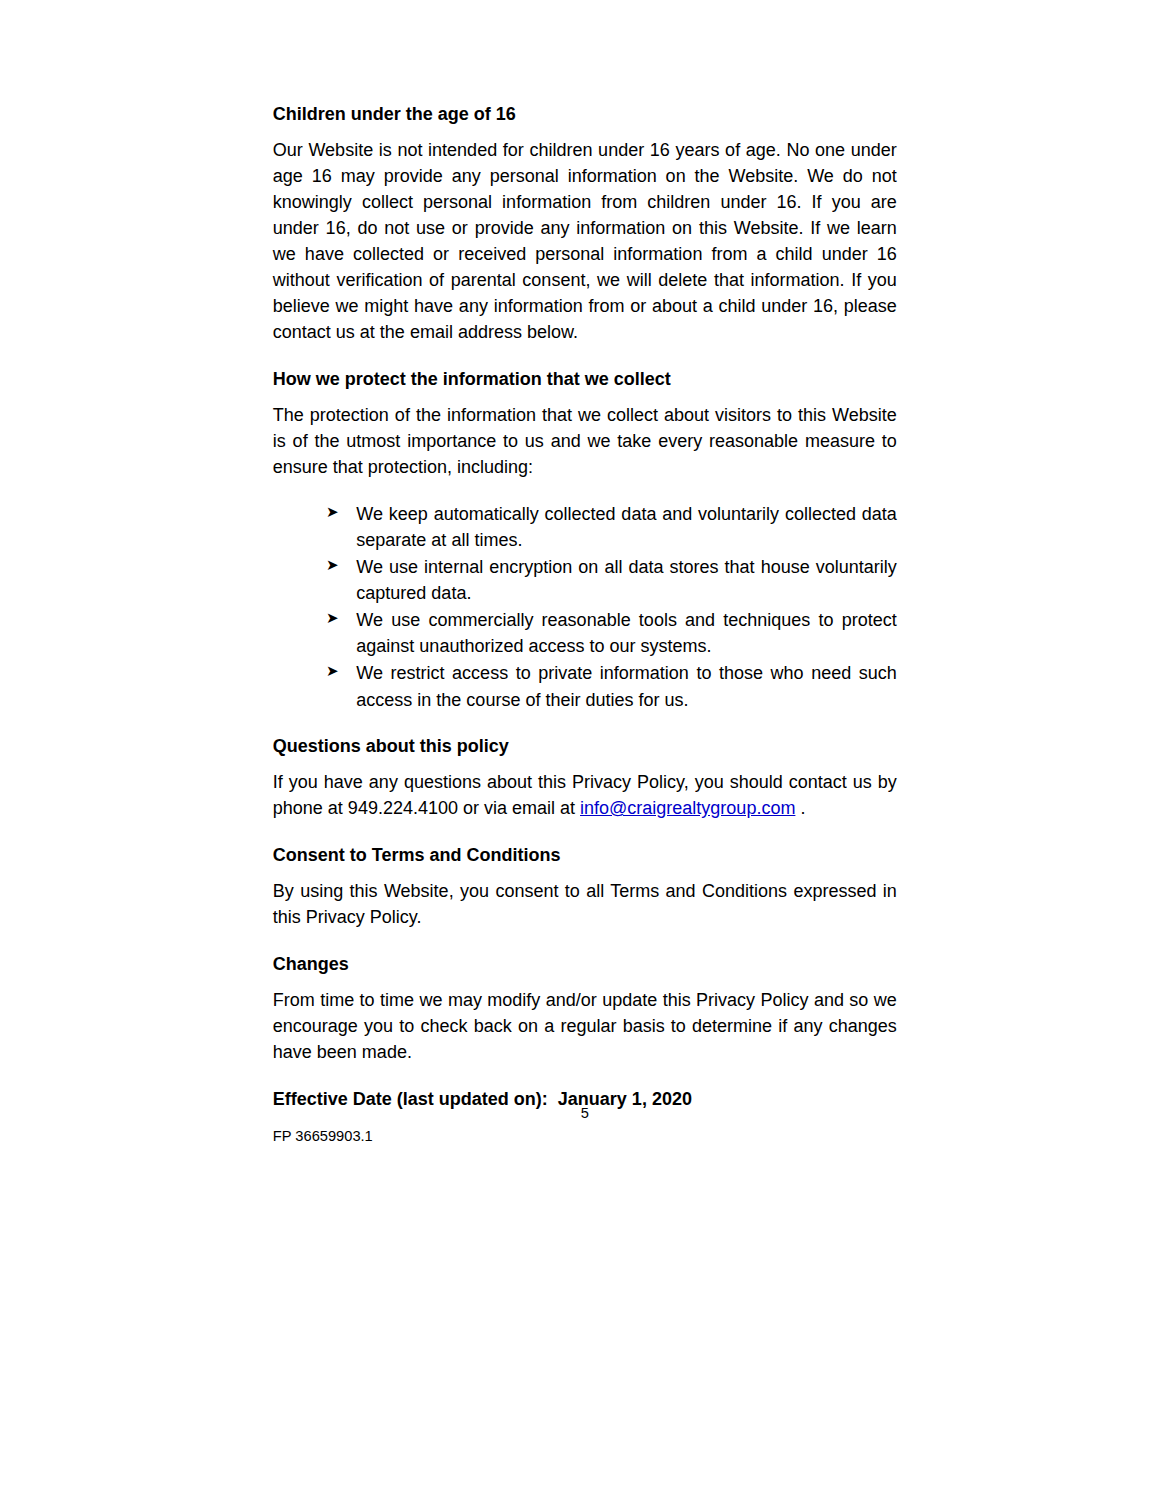Children under the age of 16
Our Website is not intended for children under 16 years of age. No one under age 16 may provide any personal information on the Website. We do not knowingly collect personal information from children under 16. If you are under 16, do not use or provide any information on this Website. If we learn we have collected or received personal information from a child under 16 without verification of parental consent, we will delete that information. If you believe we might have any information from or about a child under 16, please contact us at the email address below.
How we protect the information that we collect
The protection of the information that we collect about visitors to this Website is of the utmost importance to us and we take every reasonable measure to ensure that protection, including:
We keep automatically collected data and voluntarily collected data separate at all times.
We use internal encryption on all data stores that house voluntarily captured data.
We use commercially reasonable tools and techniques to protect against unauthorized access to our systems.
We restrict access to private information to those who need such access in the course of their duties for us.
Questions about this policy
If you have any questions about this Privacy Policy, you should contact us by phone at 949.224.4100 or via email at info@craigrealtygroup.com .
Consent to Terms and Conditions
By using this Website, you consent to all Terms and Conditions expressed in this Privacy Policy.
Changes
From time to time we may modify and/or update this Privacy Policy and so we encourage you to check back on a regular basis to determine if any changes have been made.
Effective Date (last updated on): January 1, 2020
5
FP 36659903.1